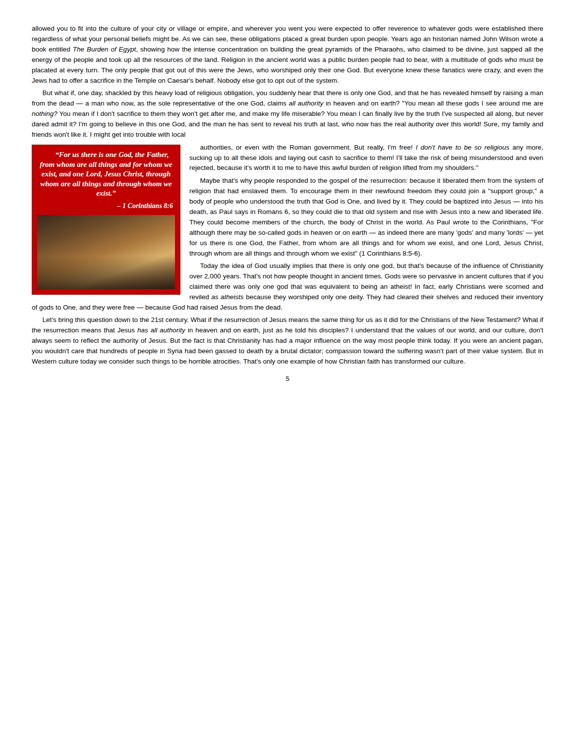allowed you to fit into the culture of your city or village or empire, and wherever you went you were expected to offer reverence to whatever gods were established there regardless of what your personal beliefs might be. As we can see, these obligations placed a great burden upon people. Years ago an historian named John Wilson wrote a book entitled The Burden of Egypt, showing how the intense concentration on building the great pyramids of the Pharaohs, who claimed to be divine, just sapped all the energy of the people and took up all the resources of the land. Religion in the ancient world was a public burden people had to bear, with a multitude of gods who must be placated at every turn. The only people that got out of this were the Jews, who worshiped only their one God. But everyone knew these fanatics were crazy, and even the Jews had to offer a sacrifice in the Temple on Caesar's behalf. Nobody else got to opt out of the system.
But what if, one day, shackled by this heavy load of religious obligation, you suddenly hear that there is only one God, and that he has revealed himself by raising a man from the dead — a man who now, as the sole representative of the one God, claims all authority in heaven and on earth? "You mean all these gods I see around me are nothing? You mean if I don't sacrifice to them they won't get after me, and make my life miserable? You mean I can finally live by the truth I've suspected all along, but never dared admit it? I'm going to believe in this one God, and the man he has sent to reveal his truth at last, who now has the real authority over this world! Sure, my family and friends won't like it. I might get into trouble with local
“For us there is one God, the Father, from whom are all things and for whom we exist, and one Lord, Jesus Christ, through whom are all things and through whom we exist.”
– 1 Corinthians 8:6
authorities, or even with the Roman government. But really, I'm free! I don't have to be so religious any more, sucking up to all these idols and laying out cash to sacrifice to them! I'll take the risk of being misunderstood and even rejected, because it's worth it to me to have this awful burden of religion lifted from my shoulders."
Maybe that's why people responded to the gospel of the resurrection: because it liberated them from the system of religion that had enslaved them. To encourage them in their newfound freedom they could join a "support group," a body of people who understood the truth that God is One, and lived by it. They could be baptized into Jesus — into his death, as Paul says in Romans 6, so they could die to that old system and rise with Jesus into a new and liberated life. They could become members of the church, the body of Christ in the world. As Paul wrote to the Corinthians, "For although there may be so-called gods in heaven or on earth — as indeed there are many 'gods' and many 'lords' — yet for us there is one God, the Father, from whom are all things and for whom we exist, and one Lord, Jesus Christ, through whom are all things and through whom we exist" (1 Corinthians 8:5-6).
Today the idea of God usually implies that there is only one god, but that's because of the influence of Christianity over 2,000 years. That's not how people thought in ancient times. Gods were so pervasive in ancient cultures that if you claimed there was only one god that was equivalent to being an atheist! In fact, early Christians were scorned and reviled as atheists because they worshiped only one deity. They had cleared their shelves and reduced their inventory of gods to One, and they were free — because God had raised Jesus from the dead.
Let's bring this question down to the 21st century. What if the resurrection of Jesus means the same thing for us as it did for the Christians of the New Testament? What if the resurrection means that Jesus has all authority in heaven and on earth, just as he told his disciples? I understand that the values of our world, and our culture, don't always seem to reflect the authority of Jesus. But the fact is that Christianity has had a major influence on the way most people think today. If you were an ancient pagan, you wouldn't care that hundreds of people in Syria had been gassed to death by a brutal dictator; compassion toward the suffering wasn't part of their value system. But in Western culture today we consider such things to be horrible atrocities. That's only one example of how Christian faith has transformed our culture.
5